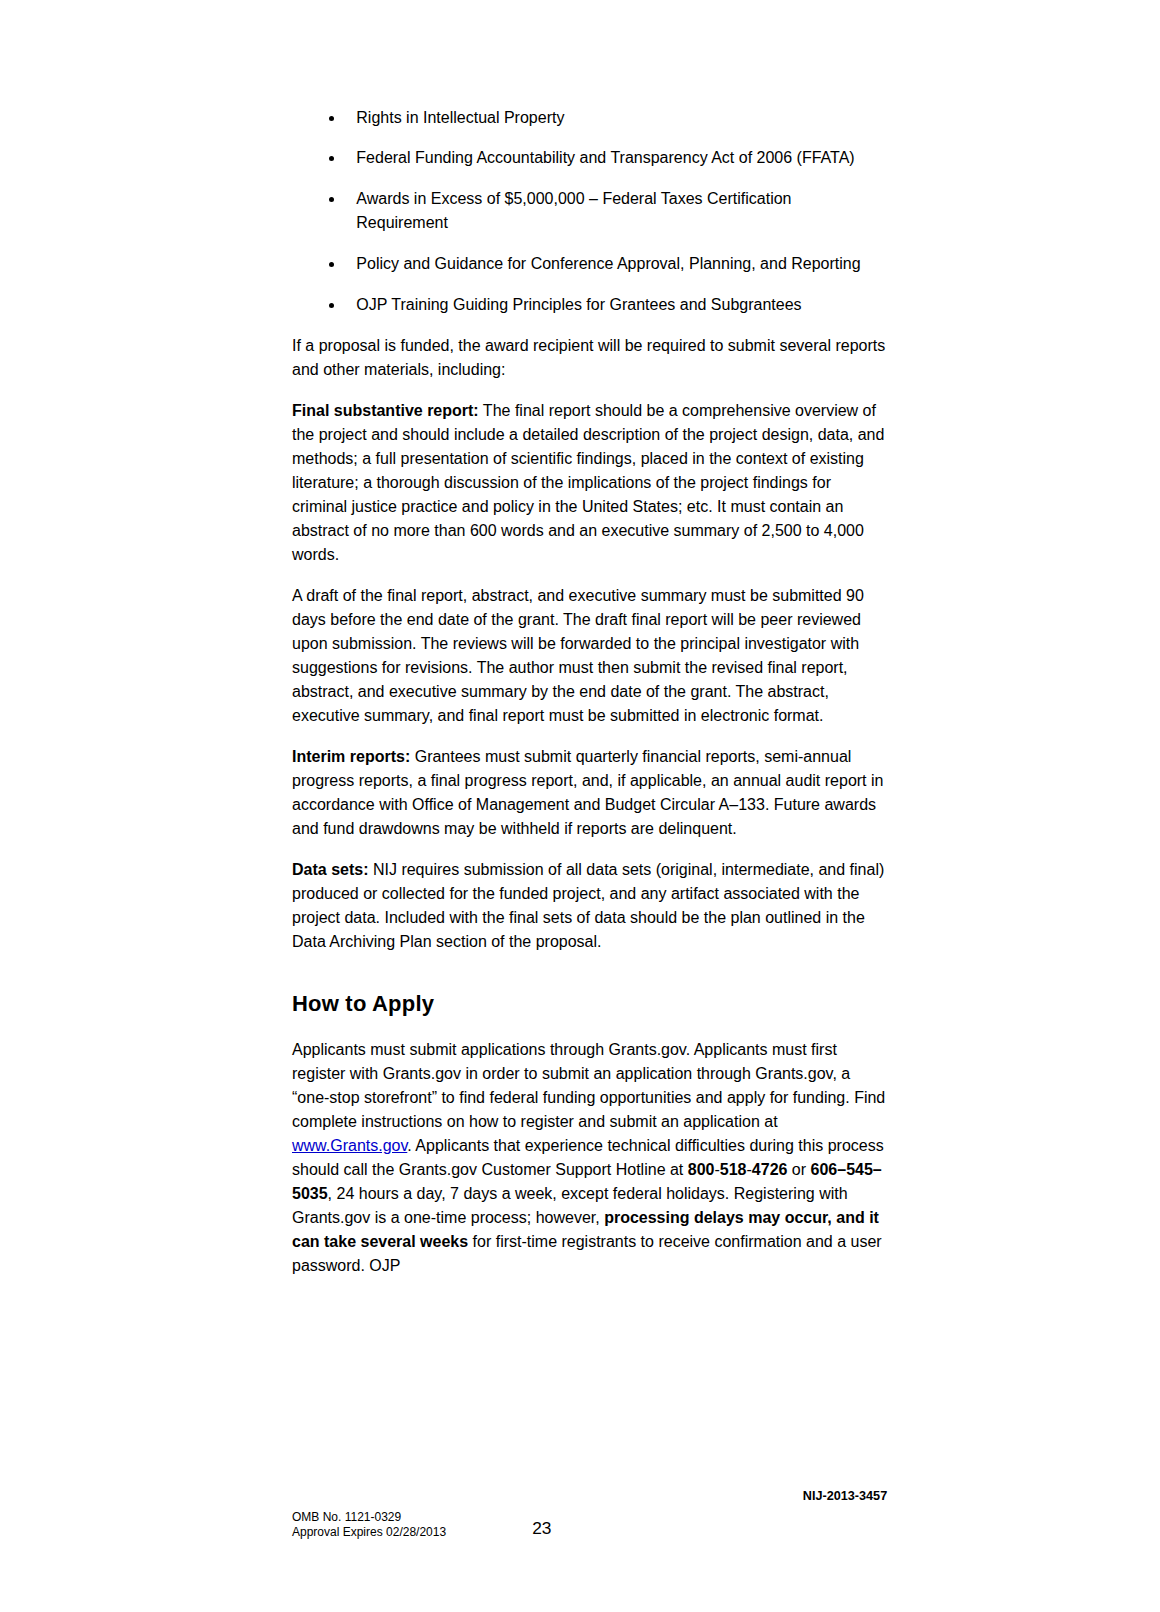Rights in Intellectual Property
Federal Funding Accountability and Transparency Act of 2006 (FFATA)
Awards in Excess of $5,000,000 – Federal Taxes Certification Requirement
Policy and Guidance for Conference Approval, Planning, and Reporting
OJP Training Guiding Principles for Grantees and Subgrantees
If a proposal is funded, the award recipient will be required to submit several reports and other materials, including:
Final substantive report: The final report should be a comprehensive overview of the project and should include a detailed description of the project design, data, and methods; a full presentation of scientific findings, placed in the context of existing literature; a thorough discussion of the implications of the project findings for criminal justice practice and policy in the United States; etc. It must contain an abstract of no more than 600 words and an executive summary of 2,500 to 4,000 words.
A draft of the final report, abstract, and executive summary must be submitted 90 days before the end date of the grant. The draft final report will be peer reviewed upon submission. The reviews will be forwarded to the principal investigator with suggestions for revisions. The author must then submit the revised final report, abstract, and executive summary by the end date of the grant. The abstract, executive summary, and final report must be submitted in electronic format.
Interim reports: Grantees must submit quarterly financial reports, semi-annual progress reports, a final progress report, and, if applicable, an annual audit report in accordance with Office of Management and Budget Circular A–133. Future awards and fund drawdowns may be withheld if reports are delinquent.
Data sets: NIJ requires submission of all data sets (original, intermediate, and final) produced or collected for the funded project, and any artifact associated with the project data. Included with the final sets of data should be the plan outlined in the Data Archiving Plan section of the proposal.
How to Apply
Applicants must submit applications through Grants.gov. Applicants must first register with Grants.gov in order to submit an application through Grants.gov, a “one-stop storefront” to find federal funding opportunities and apply for funding. Find complete instructions on how to register and submit an application at www.Grants.gov. Applicants that experience technical difficulties during this process should call the Grants.gov Customer Support Hotline at 800-518-4726 or 606–545–5035, 24 hours a day, 7 days a week, except federal holidays. Registering with Grants.gov is a one-time process; however, processing delays may occur, and it can take several weeks for first-time registrants to receive confirmation and a user password. OJP
NIJ-2013-3457
OMB No. 1121-0329
Approval Expires 02/28/2013
23